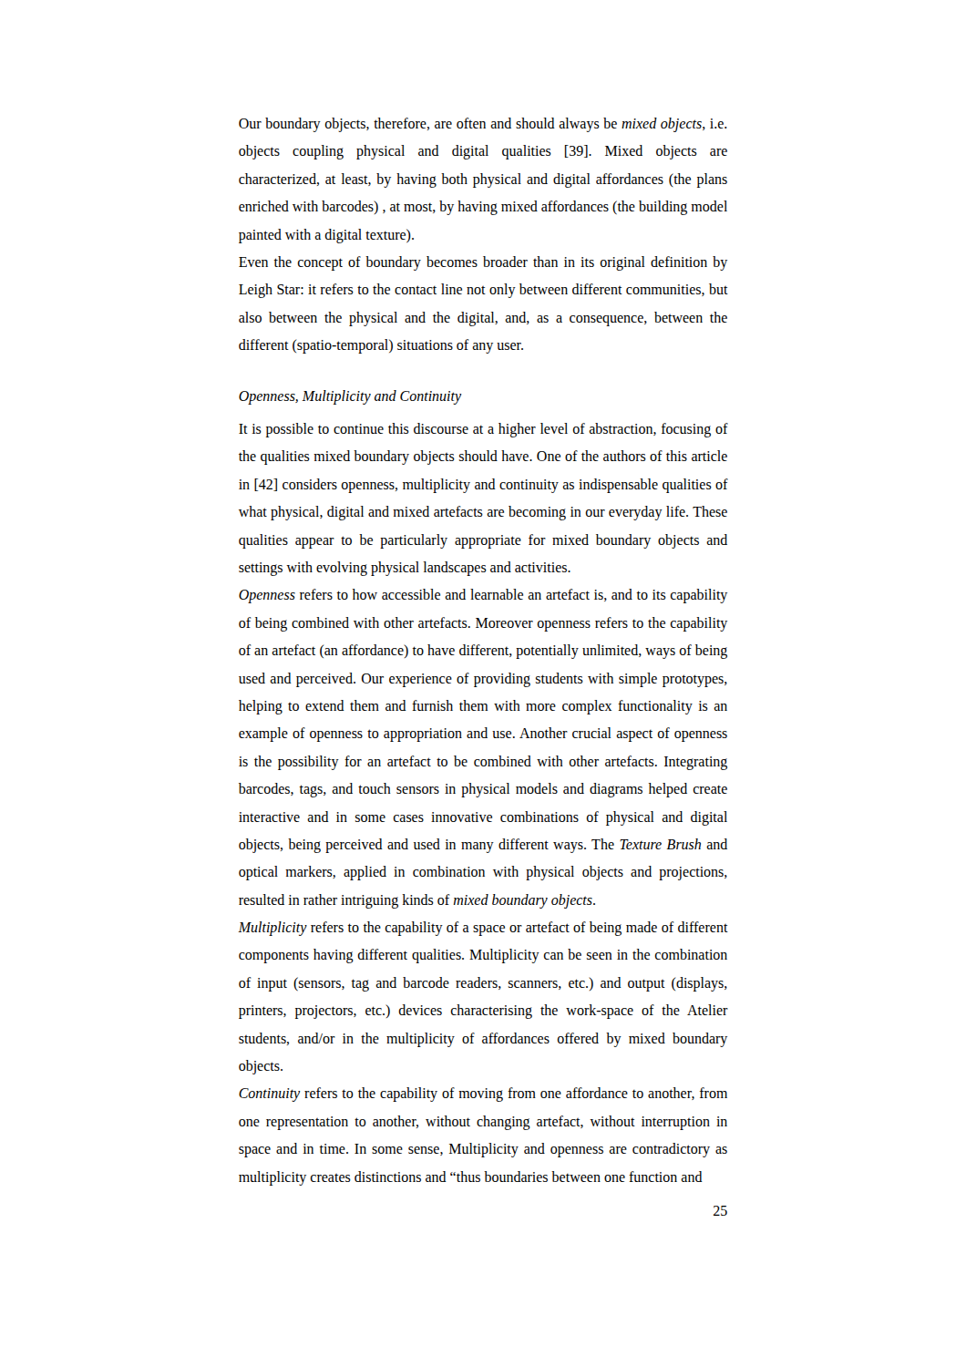Our boundary objects, therefore, are often and should always be mixed objects, i.e. objects coupling physical and digital qualities [39]. Mixed objects are characterized, at least, by having both physical and digital affordances (the plans enriched with barcodes) , at most, by having mixed affordances (the building model painted with a digital texture).
Even the concept of boundary becomes broader than in its original definition by Leigh Star: it refers to the contact line not only between different communities, but also between the physical and the digital, and, as a consequence, between the different (spatio-temporal) situations of any user.
Openness, Multiplicity and Continuity
It is possible to continue this discourse at a higher level of abstraction, focusing of the qualities mixed boundary objects should have. One of the authors of this article in [42] considers openness, multiplicity and continuity as indispensable qualities of what physical, digital and mixed artefacts are becoming in our everyday life. These qualities appear to be particularly appropriate for mixed boundary objects and settings with evolving physical landscapes and activities.
Openness refers to how accessible and learnable an artefact is, and to its capability of being combined with other artefacts. Moreover openness refers to the capability of an artefact (an affordance) to have different, potentially unlimited, ways of being used and perceived. Our experience of providing students with simple prototypes, helping to extend them and furnish them with more complex functionality is an example of openness to appropriation and use. Another crucial aspect of openness is the possibility for an artefact to be combined with other artefacts. Integrating barcodes, tags, and touch sensors in physical models and diagrams helped create interactive and in some cases innovative combinations of physical and digital objects, being perceived and used in many different ways. The Texture Brush and optical markers, applied in combination with physical objects and projections, resulted in rather intriguing kinds of mixed boundary objects.
Multiplicity refers to the capability of a space or artefact of being made of different components having different qualities. Multiplicity can be seen in the combination of input (sensors, tag and barcode readers, scanners, etc.) and output (displays, printers, projectors, etc.) devices characterising the work-space of the Atelier students, and/or in the multiplicity of affordances offered by mixed boundary objects.
Continuity refers to the capability of moving from one affordance to another, from one representation to another, without changing artefact, without interruption in space and in time. In some sense, Multiplicity and openness are contradictory as multiplicity creates distinctions and “thus boundaries between one function and
25